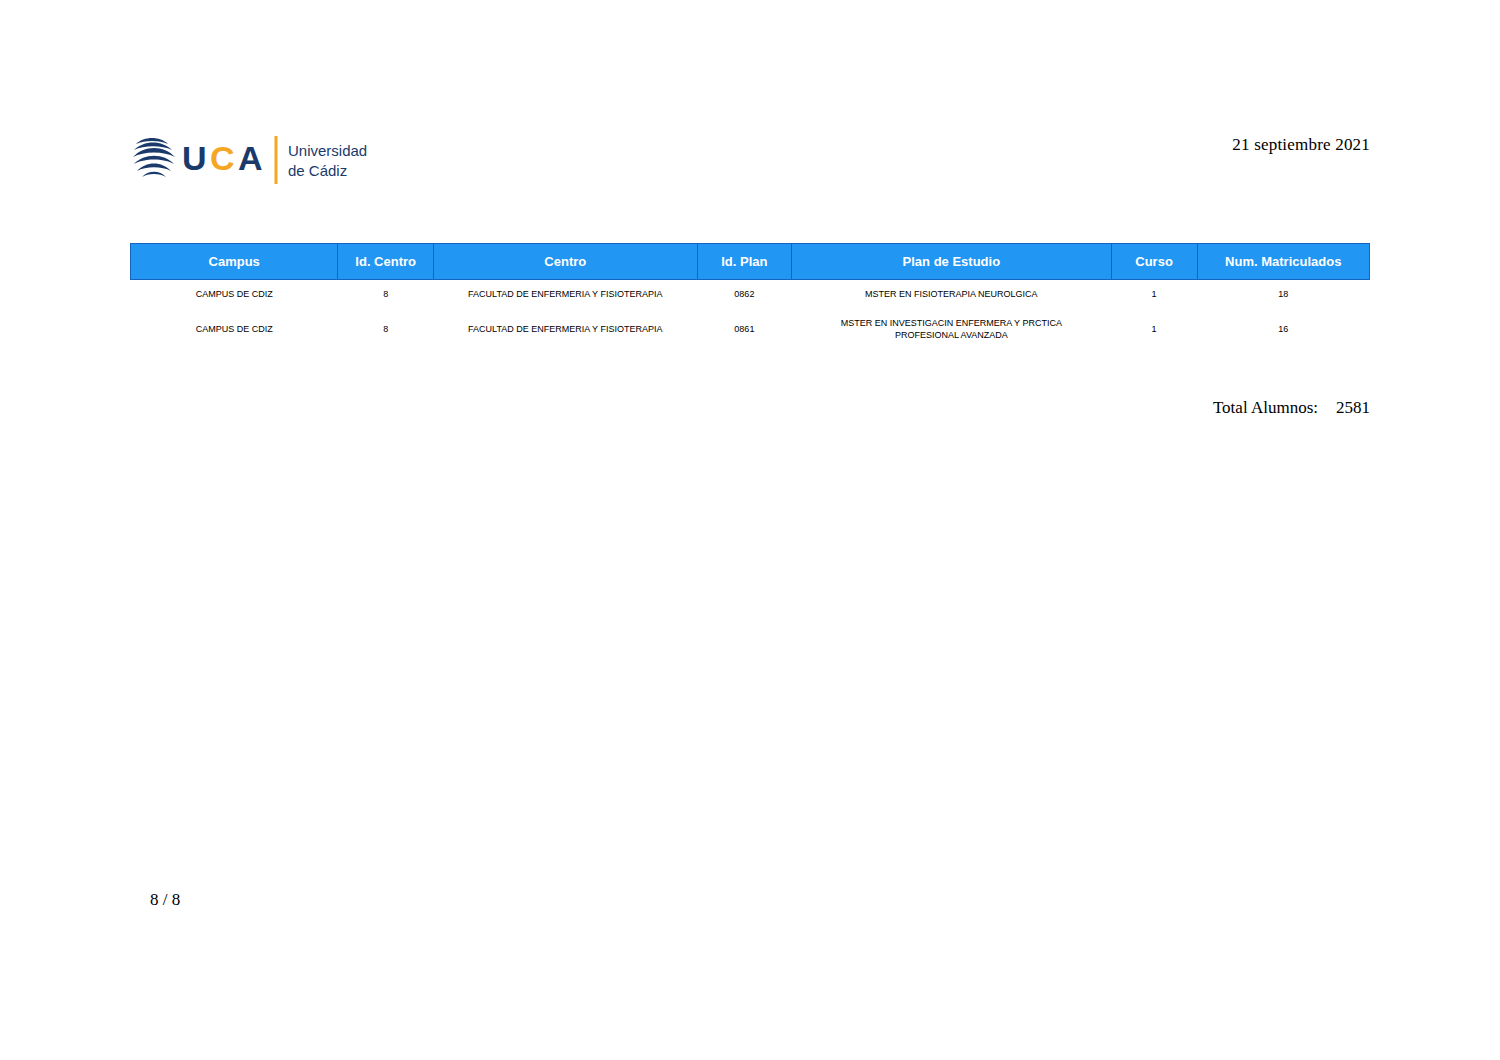U C A Universidad de Cádiz
21 septiembre 2021
| Campus | Id. Centro | Centro | Id. Plan | Plan de Estudio | Curso | Num. Matriculados |
| --- | --- | --- | --- | --- | --- | --- |
| CAMPUS DE CDIZ | 8 | FACULTAD DE ENFERMERIA Y FISIOTERAPIA | 0862 | MSTER EN FISIOTERAPIA NEUROLGICA | 1 | 18 |
| CAMPUS DE CDIZ | 8 | FACULTAD DE ENFERMERIA Y FISIOTERAPIA | 0861 | MSTER EN INVESTIGACIN ENFERMERA Y PRCTICA PROFESIONAL AVANZADA | 1 | 16 |
Total Alumnos: 2581
8 / 8